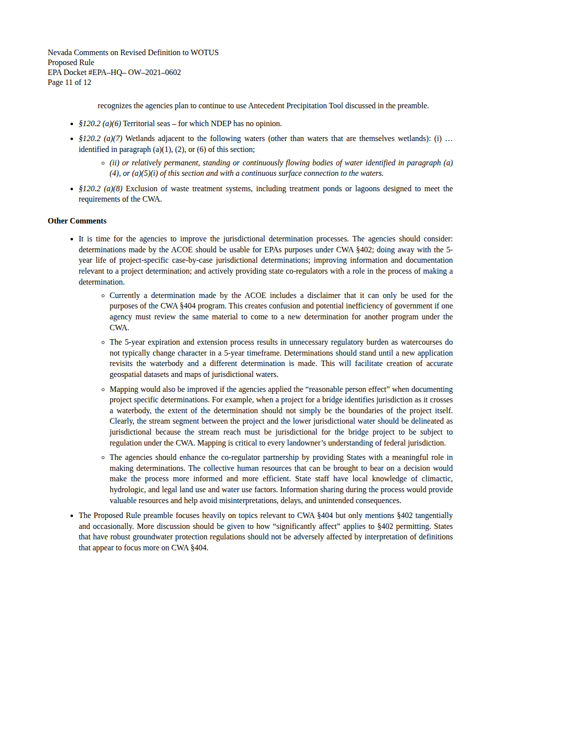Nevada Comments on Revised Definition to WOTUS
Proposed Rule
EPA Docket #EPA–HQ– OW–2021–0602
Page 11 of 12
recognizes the agencies plan to continue to use Antecedent Precipitation Tool discussed in the preamble.
§120.2 (a)(6) Territorial seas – for which NDEP has no opinion.
§120.2 (a)(7) Wetlands adjacent to the following waters (other than waters that are themselves wetlands): (i) … identified in paragraph (a)(1), (2), or (6) of this section;
(ii) or relatively permanent, standing or continuously flowing bodies of water identified in paragraph (a)(4), or (a)(5)(i) of this section and with a continuous surface connection to the waters.
§120.2 (a)(8) Exclusion of waste treatment systems, including treatment ponds or lagoons designed to meet the requirements of the CWA.
Other Comments
It is time for the agencies to improve the jurisdictional determination processes. The agencies should consider: determinations made by the ACOE should be usable for EPAs purposes under CWA §402; doing away with the 5-year life of project-specific case-by-case jurisdictional determinations; improving information and documentation relevant to a project determination; and actively providing state co-regulators with a role in the process of making a determination.
Currently a determination made by the ACOE includes a disclaimer that it can only be used for the purposes of the CWA §404 program. This creates confusion and potential inefficiency of government if one agency must review the same material to come to a new determination for another program under the CWA.
The 5-year expiration and extension process results in unnecessary regulatory burden as watercourses do not typically change character in a 5-year timeframe. Determinations should stand until a new application revisits the waterbody and a different determination is made. This will facilitate creation of accurate geospatial datasets and maps of jurisdictional waters.
Mapping would also be improved if the agencies applied the “reasonable person effect” when documenting project specific determinations. For example, when a project for a bridge identifies jurisdiction as it crosses a waterbody, the extent of the determination should not simply be the boundaries of the project itself. Clearly, the stream segment between the project and the lower jurisdictional water should be delineated as jurisdictional because the stream reach must be jurisdictional for the bridge project to be subject to regulation under the CWA. Mapping is critical to every landowner’s understanding of federal jurisdiction.
The agencies should enhance the co-regulator partnership by providing States with a meaningful role in making determinations. The collective human resources that can be brought to bear on a decision would make the process more informed and more efficient. State staff have local knowledge of climactic, hydrologic, and legal land use and water use factors. Information sharing during the process would provide valuable resources and help avoid misinterpretations, delays, and unintended consequences.
The Proposed Rule preamble focuses heavily on topics relevant to CWA §404 but only mentions §402 tangentially and occasionally. More discussion should be given to how “significantly affect” applies to §402 permitting. States that have robust groundwater protection regulations should not be adversely affected by interpretation of definitions that appear to focus more on CWA §404.